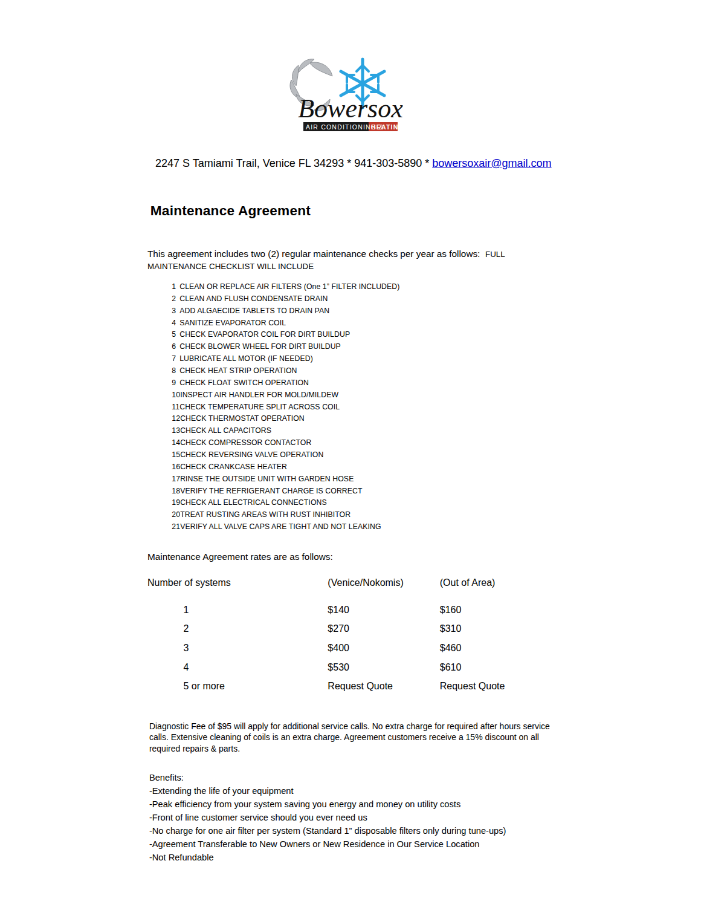Bowersox AIR CONDITIONING & HEATING
2247 S Tamiami Trail, Venice FL 34293 * 941-303-5890 * bowersoxair@gmail.com
Maintenance Agreement
This agreement includes two (2) regular maintenance checks per year as follows: FULL MAINTENANCE CHECKLIST WILL INCLUDE
1 CLEAN OR REPLACE AIR FILTERS (One 1” FILTER INCLUDED)
2 CLEAN AND FLUSH CONDENSATE DRAIN
3 ADD ALGAECIDE TABLETS TO DRAIN PAN
4 SANITIZE EVAPORATOR COIL
5 CHECK EVAPORATOR COIL FOR DIRT BUILDUP
6 CHECK BLOWER WHEEL FOR DIRT BUILDUP
7 LUBRICATE ALL MOTOR (IF NEEDED)
8 CHECK HEAT STRIP OPERATION
9 CHECK FLOAT SWITCH OPERATION
10 INSPECT AIR HANDLER FOR MOLD/MILDEW
11 CHECK TEMPERATURE SPLIT ACROSS COIL
12 CHECK THERMOSTAT OPERATION
13 CHECK ALL CAPACITORS
14 CHECK COMPRESSOR CONTACTOR
15 CHECK REVERSING VALVE OPERATION
16 CHECK CRANKCASE HEATER
17 RINSE THE OUTSIDE UNIT WITH GARDEN HOSE
18 VERIFY THE REFRIGERANT CHARGE IS CORRECT
19 CHECK ALL ELECTRICAL CONNECTIONS
20 TREAT RUSTING AREAS WITH RUST INHIBITOR
21 VERIFY ALL VALVE CAPS ARE TIGHT AND NOT LEAKING
Maintenance Agreement rates are as follows:
| Number of systems | (Venice/Nokomis) | (Out of Area) |
| --- | --- | --- |
| 1 | $140 | $160 |
| 2 | $270 | $310 |
| 3 | $400 | $460 |
| 4 | $530 | $610 |
| 5 or more | Request Quote | Request Quote |
Diagnostic Fee of $95 will apply for additional service calls. No extra charge for required after hours service calls. Extensive cleaning of coils is an extra charge. Agreement customers receive a 15% discount on all required repairs & parts.
Benefits:
-Extending the life of your equipment
-Peak efficiency from your system saving you energy and money on utility costs
-Front of line customer service should you ever need us
-No charge for one air filter per system (Standard 1” disposable filters only during tune-ups)
-Agreement Transferable to New Owners or New Residence in Our Service Location
-Not Refundable